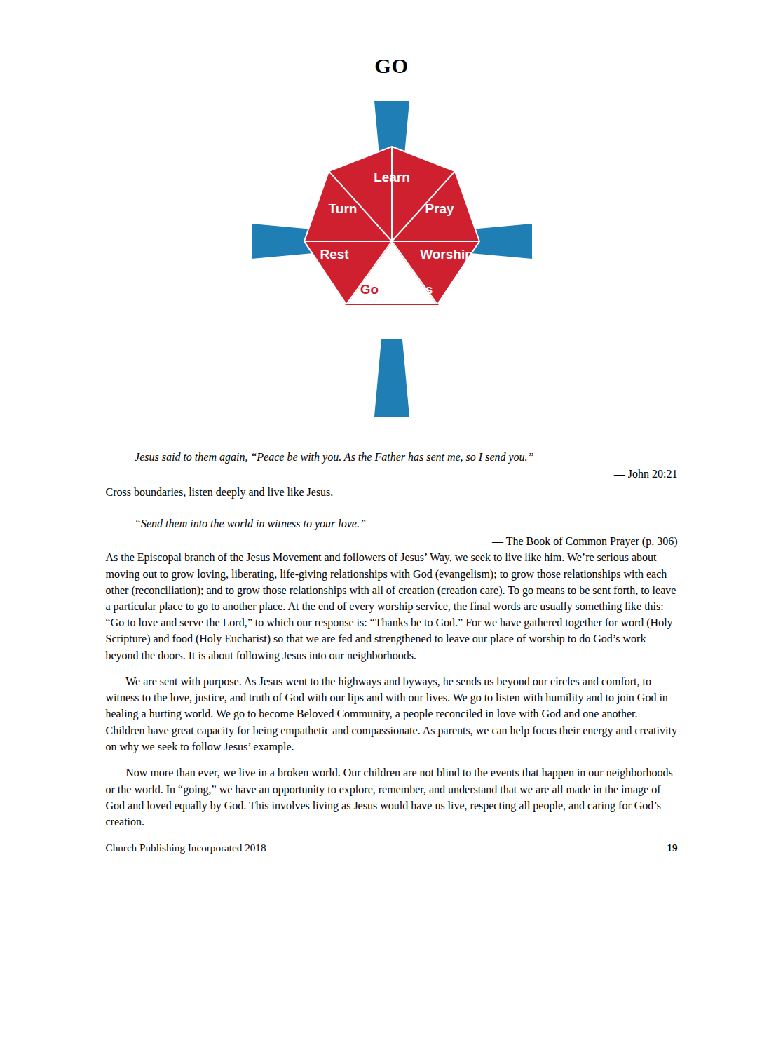GO
Learn Pray Worship Bless Turn Rest Go
Jesus said to them again, “Peace be with you. As the Father has sent me, so I send you.”
— John 20:21
Cross boundaries, listen deeply and live like Jesus.
“Send them into the world in witness to your love.”
— The Book of Common Prayer (p. 306)
As the Episcopal branch of the Jesus Movement and followers of Jesus’ Way, we seek to live like him. We’re serious about moving out to grow loving, liberating, life-giving relationships with God (evangelism); to grow those relationships with each other (reconciliation); and to grow those relationships with all of creation (creation care). To go means to be sent forth, to leave a particular place to go to another place. At the end of every worship service, the final words are usually something like this: “Go to love and serve the Lord,” to which our response is: “Thanks be to God.” For we have gathered together for word (Holy Scripture) and food (Holy Eucharist) so that we are fed and strengthened to leave our place of worship to do God’s work beyond the doors. It is about following Jesus into our neighborhoods.
We are sent with purpose. As Jesus went to the highways and byways, he sends us beyond our circles and comfort, to witness to the love, justice, and truth of God with our lips and with our lives. We go to listen with humility and to join God in healing a hurting world. We go to become Beloved Community, a people reconciled in love with God and one another. Children have great capacity for being empathetic and compassionate. As parents, we can help focus their energy and creativity on why we seek to follow Jesus’ example.
Now more than ever, we live in a broken world. Our children are not blind to the events that happen in our neighborhoods or the world. In “going,” we have an opportunity to explore, remember, and understand that we are all made in the image of God and loved equally by God. This involves living as Jesus would have us live, respecting all people, and caring for God’s creation.
Church Publishing Incorporated 2018 19